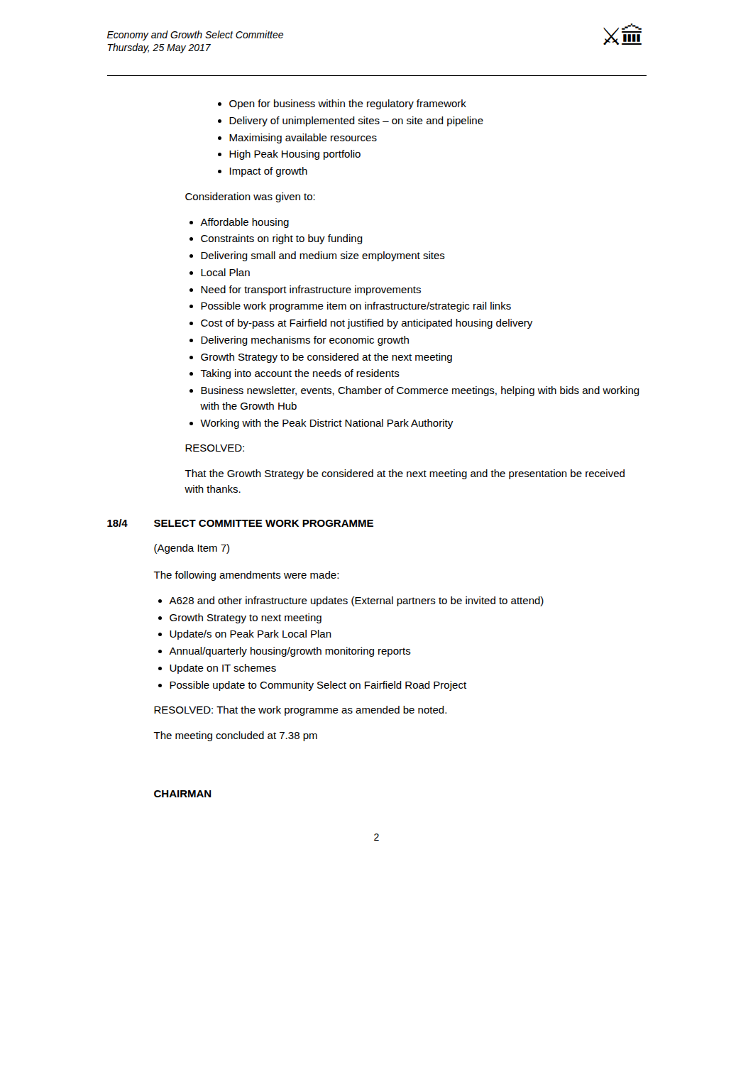Economy and Growth Select Committee
Thursday, 25 May 2017
⚔🏛
Open for business within the regulatory framework
Delivery of unimplemented sites – on site and pipeline
Maximising available resources
High Peak Housing portfolio
Impact of growth
Consideration was given to:
Affordable housing
Constraints on right to buy funding
Delivering small and medium size employment sites
Local Plan
Need for transport infrastructure improvements
Possible work programme item on infrastructure/strategic rail links
Cost of by-pass at Fairfield not justified by anticipated housing delivery
Delivering mechanisms for economic growth
Growth Strategy to be considered at the next meeting
Taking into account the needs of residents
Business newsletter, events, Chamber of Commerce meetings, helping with bids and working with the Growth Hub
Working with the Peak District National Park Authority
RESOLVED:
That the Growth Strategy be considered at the next meeting and the presentation be received with thanks.
18/4 Select Committee Work Programme
(Agenda Item 7)
The following amendments were made:
A628 and other infrastructure updates (External partners to be invited to attend)
Growth Strategy to next meeting
Update/s on Peak Park Local Plan
Annual/quarterly housing/growth monitoring reports
Update on IT schemes
Possible update to Community Select on Fairfield Road Project
RESOLVED: That the work programme as amended be noted.
The meeting concluded at 7.38 pm
CHAIRMAN
2